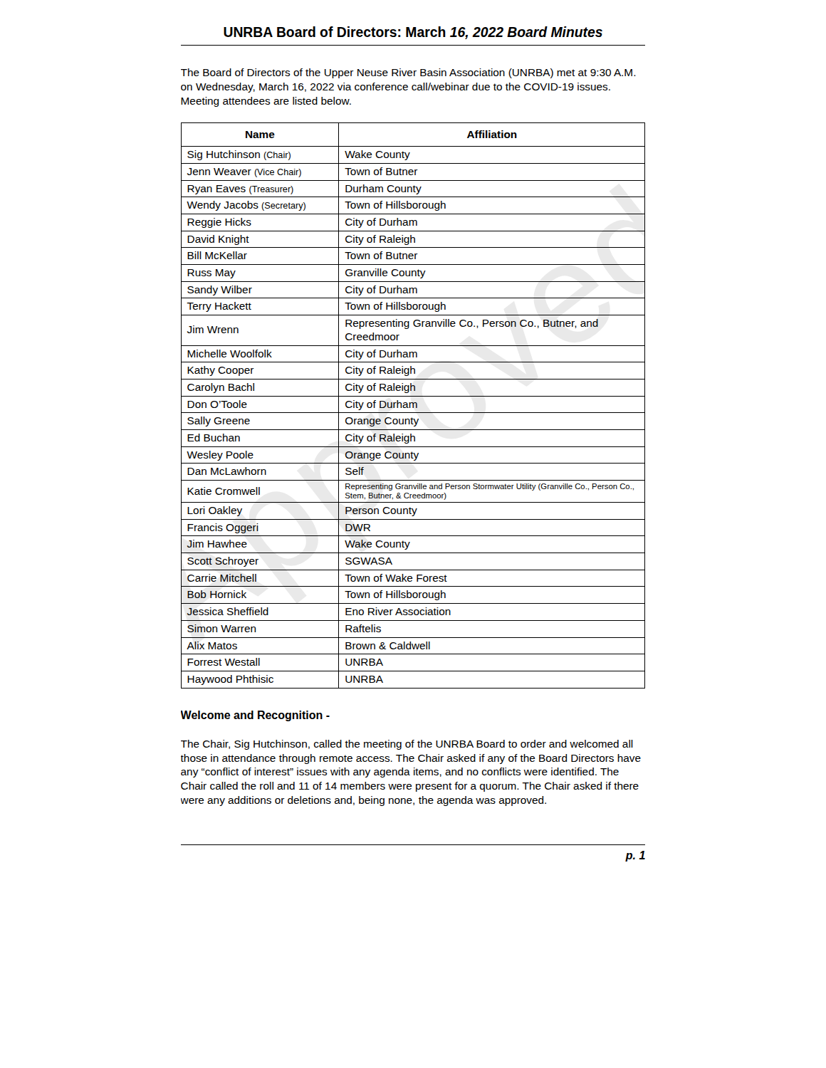Approved
UNRBA Board of Directors: March 16, 2022 Board Minutes
The Board of Directors of the Upper Neuse River Basin Association (UNRBA) met at 9:30 A.M. on Wednesday, March 16, 2022 via conference call/webinar due to the COVID-19 issues. Meeting attendees are listed below.
| Name | Affiliation |
| --- | --- |
| Sig Hutchinson (Chair) | Wake County |
| Jenn Weaver (Vice Chair) | Town of Butner |
| Ryan Eaves (Treasurer) | Durham County |
| Wendy Jacobs (Secretary) | Town of Hillsborough |
| Reggie Hicks | City of Durham |
| David Knight | City of Raleigh |
| Bill McKellar | Town of Butner |
| Russ May | Granville County |
| Sandy Wilber | City of Durham |
| Terry Hackett | Town of Hillsborough |
| Jim Wrenn | Representing Granville Co., Person Co., Butner, and Creedmoor |
| Michelle Woolfolk | City of Durham |
| Kathy Cooper | City of Raleigh |
| Carolyn Bachl | City of Raleigh |
| Don O’Toole | City of Durham |
| Sally Greene | Orange County |
| Ed Buchan | City of Raleigh |
| Wesley Poole | Orange County |
| Dan McLawhorn | Self |
| Katie Cromwell | Representing Granville and Person Stormwater Utility (Granville Co., Person Co., Stem, Butner, & Creedmoor) |
| Lori Oakley | Person County |
| Francis Oggeri | DWR |
| Jim Hawhee | Wake County |
| Scott Schroyer | SGWASA |
| Carrie Mitchell | Town of Wake Forest |
| Bob Hornick | Town of Hillsborough |
| Jessica Sheffield | Eno River Association |
| Simon Warren | Raftelis |
| Alix Matos | Brown & Caldwell |
| Forrest Westall | UNRBA |
| Haywood Phthisic | UNRBA |
Welcome and Recognition -
The Chair, Sig Hutchinson, called the meeting of the UNRBA Board to order and welcomed all those in attendance through remote access. The Chair asked if any of the Board Directors have any “conflict of interest” issues with any agenda items, and no conflicts were identified. The Chair called the roll and 11 of 14 members were present for a quorum. The Chair asked if there were any additions or deletions and, being none, the agenda was approved.
p. 1